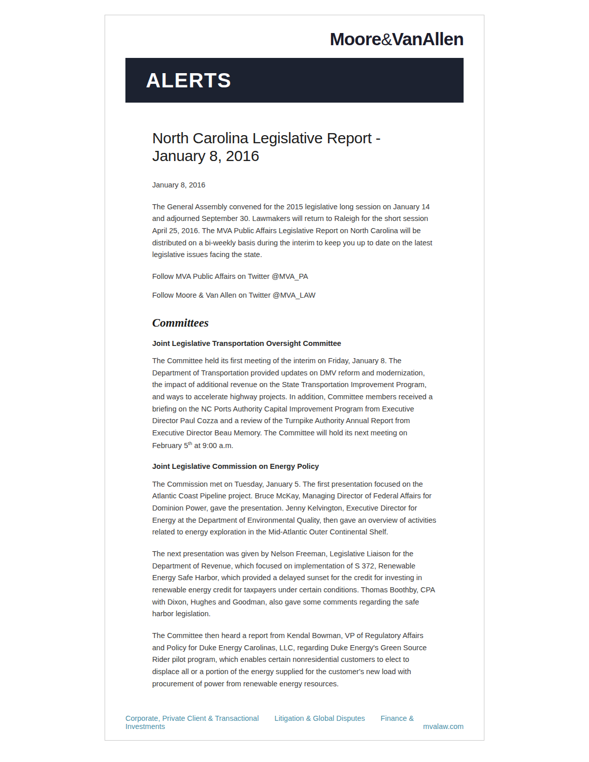Moore&VanAllen
ALERTS
North Carolina Legislative Report - January 8, 2016
January 8, 2016
The General Assembly convened for the 2015 legislative long session on January 14 and adjourned September 30. Lawmakers will return to Raleigh for the short session April 25, 2016. The MVA Public Affairs Legislative Report on North Carolina will be distributed on a bi-weekly basis during the interim to keep you up to date on the latest legislative issues facing the state.
Follow MVA Public Affairs on Twitter @MVA_PA
Follow Moore & Van Allen on Twitter @MVA_LAW
Committees
Joint Legislative Transportation Oversight Committee
The Committee held its first meeting of the interim on Friday, January 8. The Department of Transportation provided updates on DMV reform and modernization, the impact of additional revenue on the State Transportation Improvement Program, and ways to accelerate highway projects. In addition, Committee members received a briefing on the NC Ports Authority Capital Improvement Program from Executive Director Paul Cozza and a review of the Turnpike Authority Annual Report from Executive Director Beau Memory. The Committee will hold its next meeting on February 5th at 9:00 a.m.
Joint Legislative Commission on Energy Policy
The Commission met on Tuesday, January 5. The first presentation focused on the Atlantic Coast Pipeline project. Bruce McKay, Managing Director of Federal Affairs for Dominion Power, gave the presentation. Jenny Kelvington, Executive Director for Energy at the Department of Environmental Quality, then gave an overview of activities related to energy exploration in the Mid-Atlantic Outer Continental Shelf.
The next presentation was given by Nelson Freeman, Legislative Liaison for the Department of Revenue, which focused on implementation of S 372, Renewable Energy Safe Harbor, which provided a delayed sunset for the credit for investing in renewable energy credit for taxpayers under certain conditions. Thomas Boothby, CPA with Dixon, Hughes and Goodman, also gave some comments regarding the safe harbor legislation.
The Committee then heard a report from Kendal Bowman, VP of Regulatory Affairs and Policy for Duke Energy Carolinas, LLC, regarding Duke Energy's Green Source Rider pilot program, which enables certain nonresidential customers to elect to displace all or a portion of the energy supplied for the customer's new load with procurement of power from renewable energy resources.
Corporate, Private Client & Transactional Litigation & Global Disputes Finance & Investments
mvalaw.com